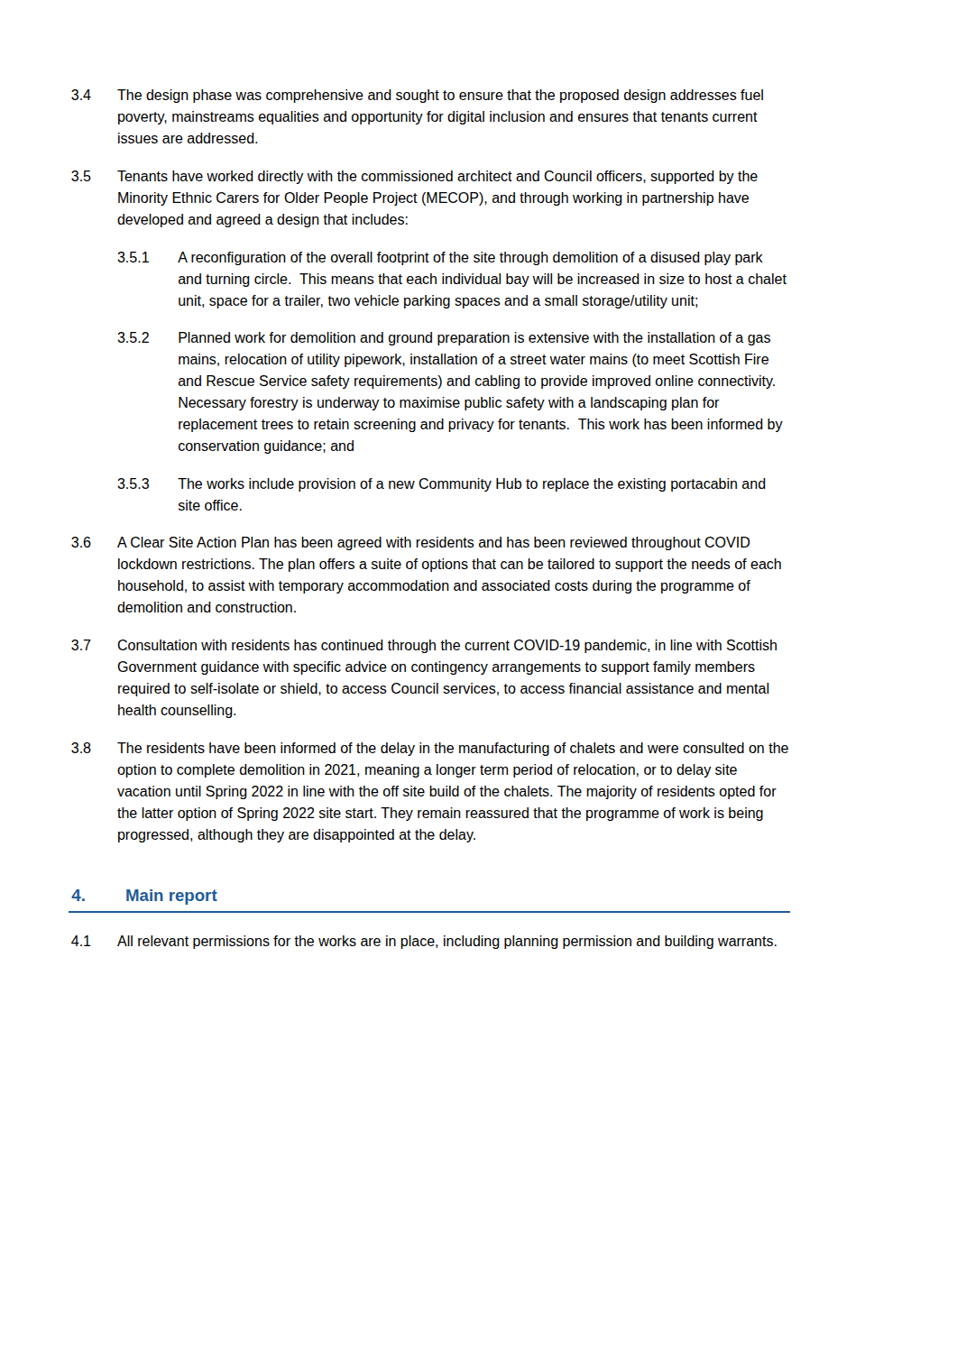3.4
The design phase was comprehensive and sought to ensure that the proposed design addresses fuel poverty, mainstreams equalities and opportunity for digital inclusion and ensures that tenants current issues are addressed.
3.5
Tenants have worked directly with the commissioned architect and Council officers, supported by the Minority Ethnic Carers for Older People Project (MECOP), and through working in partnership have developed and agreed a design that includes:
3.5.1
A reconfiguration of the overall footprint of the site through demolition of a disused play park and turning circle. This means that each individual bay will be increased in size to host a chalet unit, space for a trailer, two vehicle parking spaces and a small storage/utility unit;
3.5.2
Planned work for demolition and ground preparation is extensive with the installation of a gas mains, relocation of utility pipework, installation of a street water mains (to meet Scottish Fire and Rescue Service safety requirements) and cabling to provide improved online connectivity. Necessary forestry is underway to maximise public safety with a landscaping plan for replacement trees to retain screening and privacy for tenants. This work has been informed by conservation guidance; and
3.5.3
The works include provision of a new Community Hub to replace the existing portacabin and site office.
3.6
A Clear Site Action Plan has been agreed with residents and has been reviewed throughout COVID lockdown restrictions. The plan offers a suite of options that can be tailored to support the needs of each household, to assist with temporary accommodation and associated costs during the programme of demolition and construction.
3.7
Consultation with residents has continued through the current COVID-19 pandemic, in line with Scottish Government guidance with specific advice on contingency arrangements to support family members required to self-isolate or shield, to access Council services, to access financial assistance and mental health counselling.
3.8
The residents have been informed of the delay in the manufacturing of chalets and were consulted on the option to complete demolition in 2021, meaning a longer term period of relocation, or to delay site vacation until Spring 2022 in line with the off site build of the chalets. The majority of residents opted for the latter option of Spring 2022 site start. They remain reassured that the programme of work is being progressed, although they are disappointed at the delay.
4. Main report
4.1
All relevant permissions for the works are in place, including planning permission and building warrants.